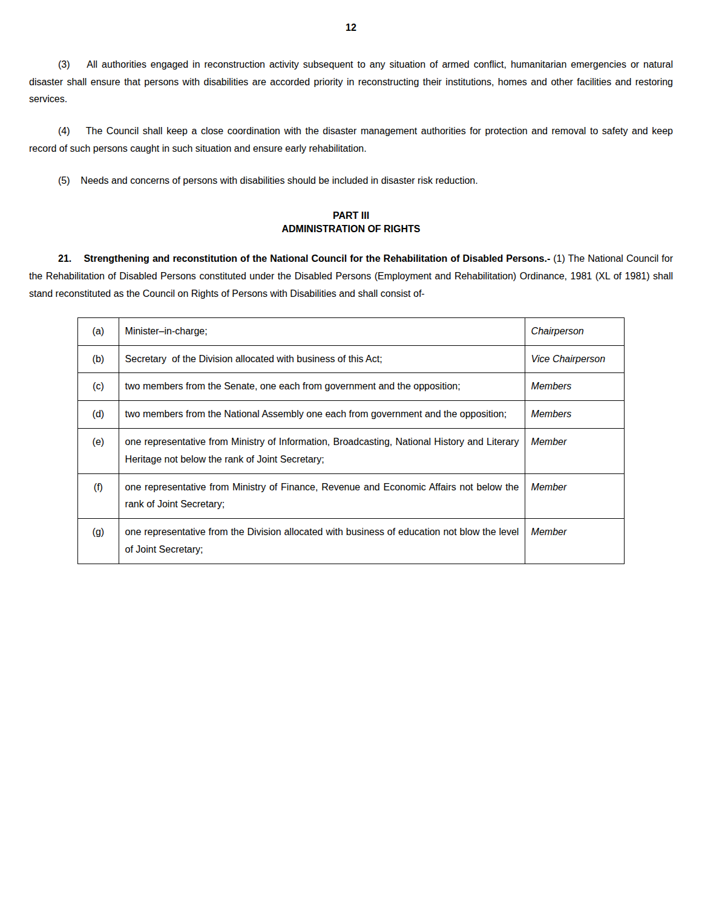12
(3) All authorities engaged in reconstruction activity subsequent to any situation of armed conflict, humanitarian emergencies or natural disaster shall ensure that persons with disabilities are accorded priority in reconstructing their institutions, homes and other facilities and restoring services.
(4) The Council shall keep a close coordination with the disaster management authorities for protection and removal to safety and keep record of such persons caught in such situation and ensure early rehabilitation.
(5) Needs and concerns of persons with disabilities should be included in disaster risk reduction.
PART III ADMINISTRATION OF RIGHTS
21. Strengthening and reconstitution of the National Council for the Rehabilitation of Disabled Persons.- (1) The National Council for the Rehabilitation of Disabled Persons constituted under the Disabled Persons (Employment and Rehabilitation) Ordinance, 1981 (XL of 1981) shall stand reconstituted as the Council on Rights of Persons with Disabilities and shall consist of-
| (a) | Minister–in-charge; | Chairperson |
| (b) | Secretary of the Division allocated with business of this Act; | Vice Chairperson |
| (c) | two members from the Senate, one each from government and the opposition; | Members |
| (d) | two members from the National Assembly one each from government and the opposition; | Members |
| (e) | one representative from Ministry of Information, Broadcasting, National History and Literary Heritage not below the rank of Joint Secretary; | Member |
| (f) | one representative from Ministry of Finance, Revenue and Economic Affairs not below the rank of Joint Secretary; | Member |
| (g) | one representative from the Division allocated with business of education not blow the level of Joint Secretary; | Member |